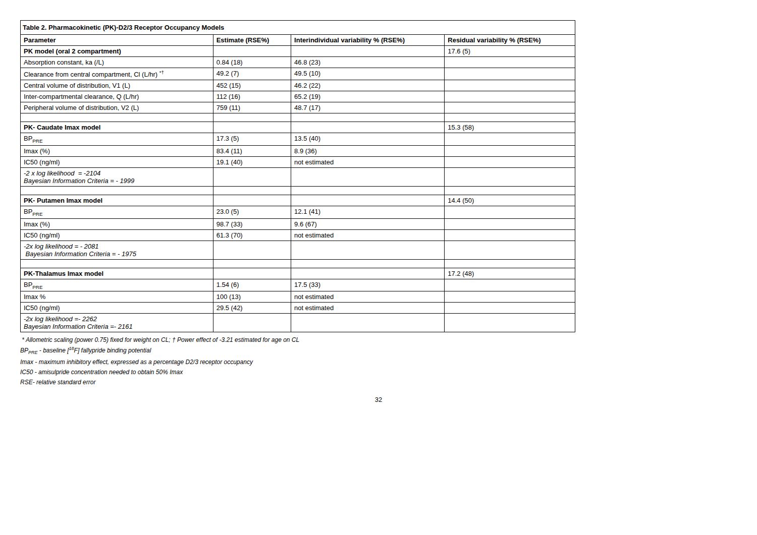Table 2. Pharmacokinetic (PK)-D2/3 Receptor Occupancy Models
| Parameter | Estimate (RSE%) | Interindividual variability % (RSE%) | Residual variability % (RSE%) |
| --- | --- | --- | --- |
| PK model (oral 2 compartment) | | | 17.6 (5) |
| Absorption constant, ka (/L) | 0.84 (18) | 46.8 (23) | |
| Clearance from central compartment, Cl (L/hr) *† | 49.2 (7) | 49.5 (10) | |
| Central volume of distribution, V1 (L) | 452 (15) | 46.2 (22) | |
| Inter-compartmental clearance, Q (L/hr) | 112 (16) | 65.2 (19) | |
| Peripheral volume of distribution, V2 (L) | 759 (11) | 48.7 (17) | |
| PK- Caudate Imax model | | | 15.3 (58) |
| BP PRE | 17.3 (5) | 13.5 (40) | |
| Imax (%) | 83.4 (11) | 8.9 (36) | |
| IC50 (ng/ml) | 19.1 (40) | not estimated | |
| -2 x log likelihood = -2104 Bayesian Information Criteria = - 1999 | | | |
| PK- Putamen Imax model | | | 14.4 (50) |
| BP PRE | 23.0 (5) | 12.1 (41) | |
| Imax (%) | 98.7 (33) | 9.6 (67) | |
| IC50 (ng/ml) | 61.3 (70) | not estimated | |
| -2x log likelihood = - 2081 Bayesian Information Criteria = - 1975 | | | |
| PK-Thalamus Imax model | | | 17.2 (48) |
| BP PRE | 1.54 (6) | 17.5 (33) | |
| Imax % | 100 (13) | not estimated | |
| IC50 (ng/ml) | 29.5 (42) | not estimated | |
| -2x log likelihood =- 2262 Bayesian Information Criteria =- 2161 | | | |
* Allometric scaling (power 0.75) fixed for weight on CL; † Power effect of -3.21 estimated for age on CL
BPPRE - baseline [18F] fallypride binding potential
Imax - maximum inhibitory effect, expressed as a percentage D2/3 receptor occupancy
IC50 - amisulpride concentration needed to obtain 50% Imax
RSE- relative standard error
32